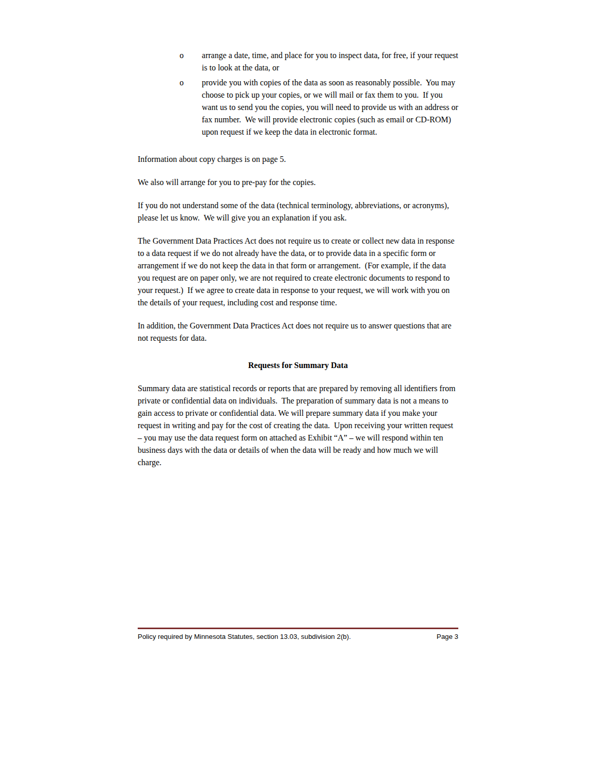arrange a date, time, and place for you to inspect data, for free, if your request is to look at the data, or
provide you with copies of the data as soon as reasonably possible. You may choose to pick up your copies, or we will mail or fax them to you. If you want us to send you the copies, you will need to provide us with an address or fax number. We will provide electronic copies (such as email or CD-ROM) upon request if we keep the data in electronic format.
Information about copy charges is on page 5.
We also will arrange for you to pre-pay for the copies.
If you do not understand some of the data (technical terminology, abbreviations, or acronyms), please let us know. We will give you an explanation if you ask.
The Government Data Practices Act does not require us to create or collect new data in response to a data request if we do not already have the data, or to provide data in a specific form or arrangement if we do not keep the data in that form or arrangement. (For example, if the data you request are on paper only, we are not required to create electronic documents to respond to your request.) If we agree to create data in response to your request, we will work with you on the details of your request, including cost and response time.
In addition, the Government Data Practices Act does not require us to answer questions that are not requests for data.
Requests for Summary Data
Summary data are statistical records or reports that are prepared by removing all identifiers from private or confidential data on individuals. The preparation of summary data is not a means to gain access to private or confidential data. We will prepare summary data if you make your request in writing and pay for the cost of creating the data. Upon receiving your written request – you may use the data request form on attached as Exhibit “A” – we will respond within ten business days with the data or details of when the data will be ready and how much we will charge.
Policy required by Minnesota Statutes, section 13.03, subdivision 2(b).
Page 3